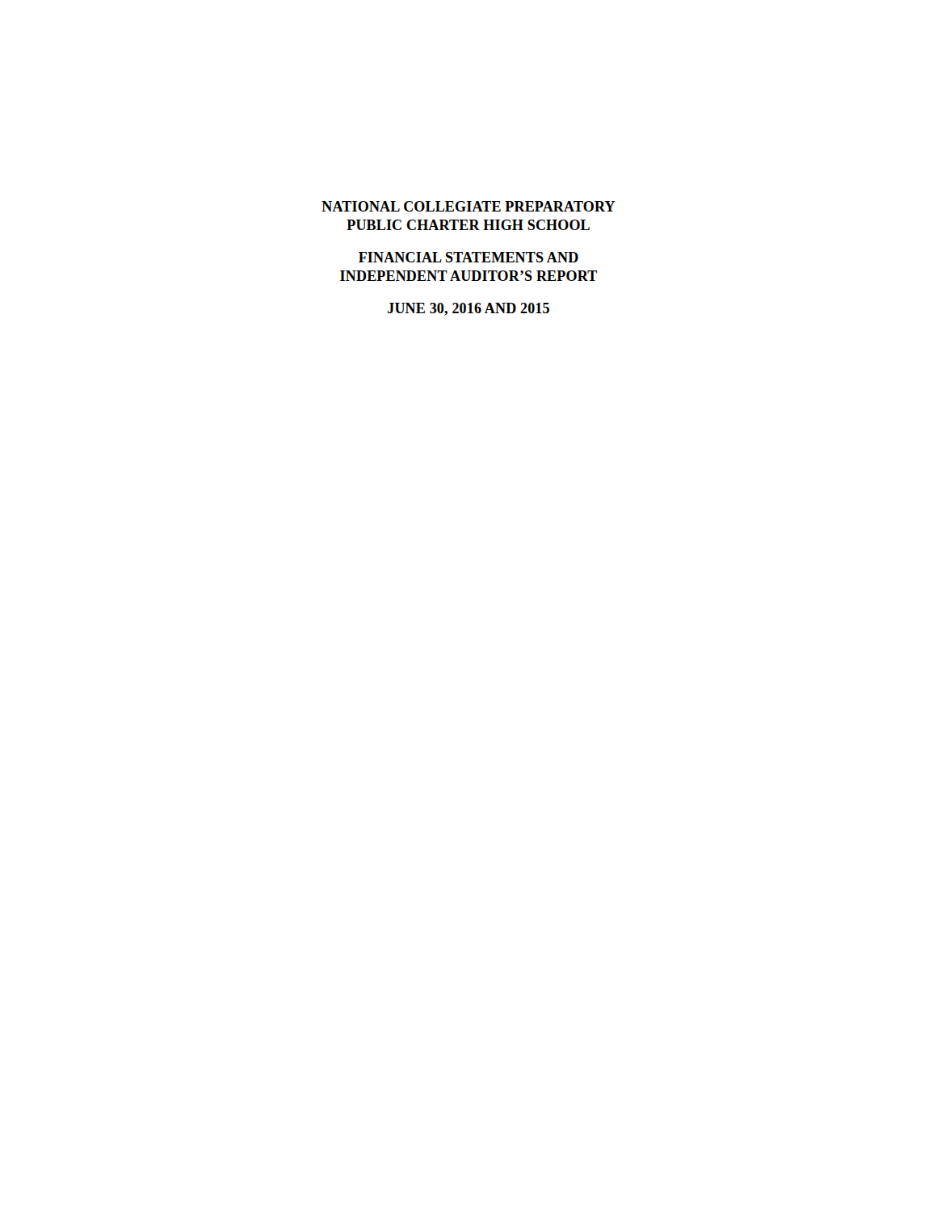NATIONAL COLLEGIATE PREPARATORY
PUBLIC CHARTER HIGH SCHOOL
FINANCIAL STATEMENTS AND
INDEPENDENT AUDITOR’S REPORT
JUNE 30, 2016 AND 2015